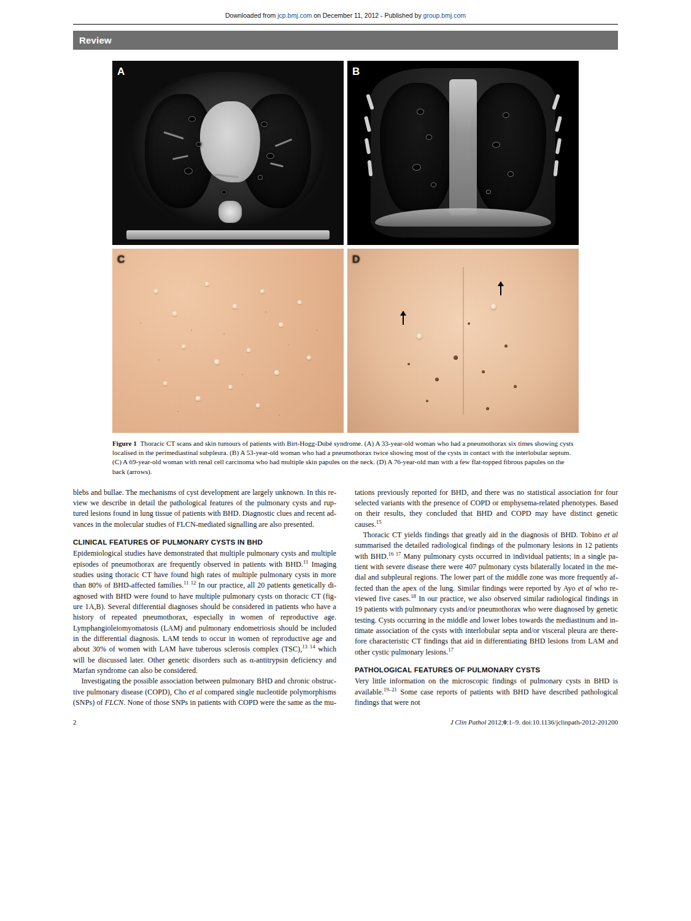Downloaded from jcp.bmj.com on December 11, 2012 - Published by group.bmj.com
Review
A
B
C
D
Figure 1 Thoracic CT scans and skin tumours of patients with Birt-Hogg-Dubé syndrome. (A) A 33-year-old woman who had a pneumothorax six times showing cysts localised in the perimediastinal subpleura. (B) A 53-year-old woman who had a pneumothorax twice showing most of the cysts in contact with the interlobular septum. (C) A 69-year-old woman with renal cell carcinoma who had multiple skin papules on the neck. (D) A 76-year-old man with a few flat-topped fibrous papules on the back (arrows).
blebs and bullae. The mechanisms of cyst development are largely unknown. In this review we describe in detail the pathological features of the pulmonary cysts and ruptured lesions found in lung tissue of patients with BHD. Diagnostic clues and recent advances in the molecular studies of FLCN-mediated signalling are also presented.
Clinical features of pulmonary cysts in BHD
Epidemiological studies have demonstrated that multiple pulmonary cysts and multiple episodes of pneumothorax are frequently observed in patients with BHD.11 Imaging studies using thoracic CT have found high rates of multiple pulmonary cysts in more than 80% of BHD-affected families.11 12 In our practice, all 20 patients genetically diagnosed with BHD were found to have multiple pulmonary cysts on thoracic CT (figure 1A,B). Several differential diagnoses should be considered in patients who have a history of repeated pneumothorax, especially in women of reproductive age. Lymphangioleiomyomatosis (LAM) and pulmonary endometriosis should be included in the differential diagnosis. LAM tends to occur in women of reproductive age and about 30% of women with LAM have tuberous sclerosis complex (TSC),13 14 which will be discussed later. Other genetic disorders such as α-antitrypsin deficiency and Marfan syndrome can also be considered.
Investigating the possible association between pulmonary BHD and chronic obstructive pulmonary disease (COPD), Cho et al compared single nucleotide polymorphisms (SNPs) of FLCN. None of those SNPs in patients with COPD were the same as the mutations previously reported for BHD, and there was no statistical association for four selected variants with the presence of COPD or emphysema-related phenotypes. Based on their results, they concluded that BHD and COPD may have distinct genetic causes.15
Thoracic CT yields findings that greatly aid in the diagnosis of BHD. Tobino et al summarised the detailed radiological findings of the pulmonary lesions in 12 patients with BHD.16 17 Many pulmonary cysts occurred in individual patients; in a single patient with severe disease there were 407 pulmonary cysts bilaterally located in the medial and subpleural regions. The lower part of the middle zone was more frequently affected than the apex of the lung. Similar findings were reported by Ayo et al who reviewed five cases.18 In our practice, we also observed similar radiological findings in 19 patients with pulmonary cysts and/or pneumothorax who were diagnosed by genetic testing. Cysts occurring in the middle and lower lobes towards the mediastinum and intimate association of the cysts with interlobular septa and/or visceral pleura are therefore characteristic CT findings that aid in differentiating BHD lesions from LAM and other cystic pulmonary lesions.17
Pathological features of pulmonary cysts
Very little information on the microscopic findings of pulmonary cysts in BHD is available.19–21 Some case reports of patients with BHD have described pathological findings that were not
2
J Clin Pathol 2012;0:1–9. doi:10.1136/jclinpath-2012-201200